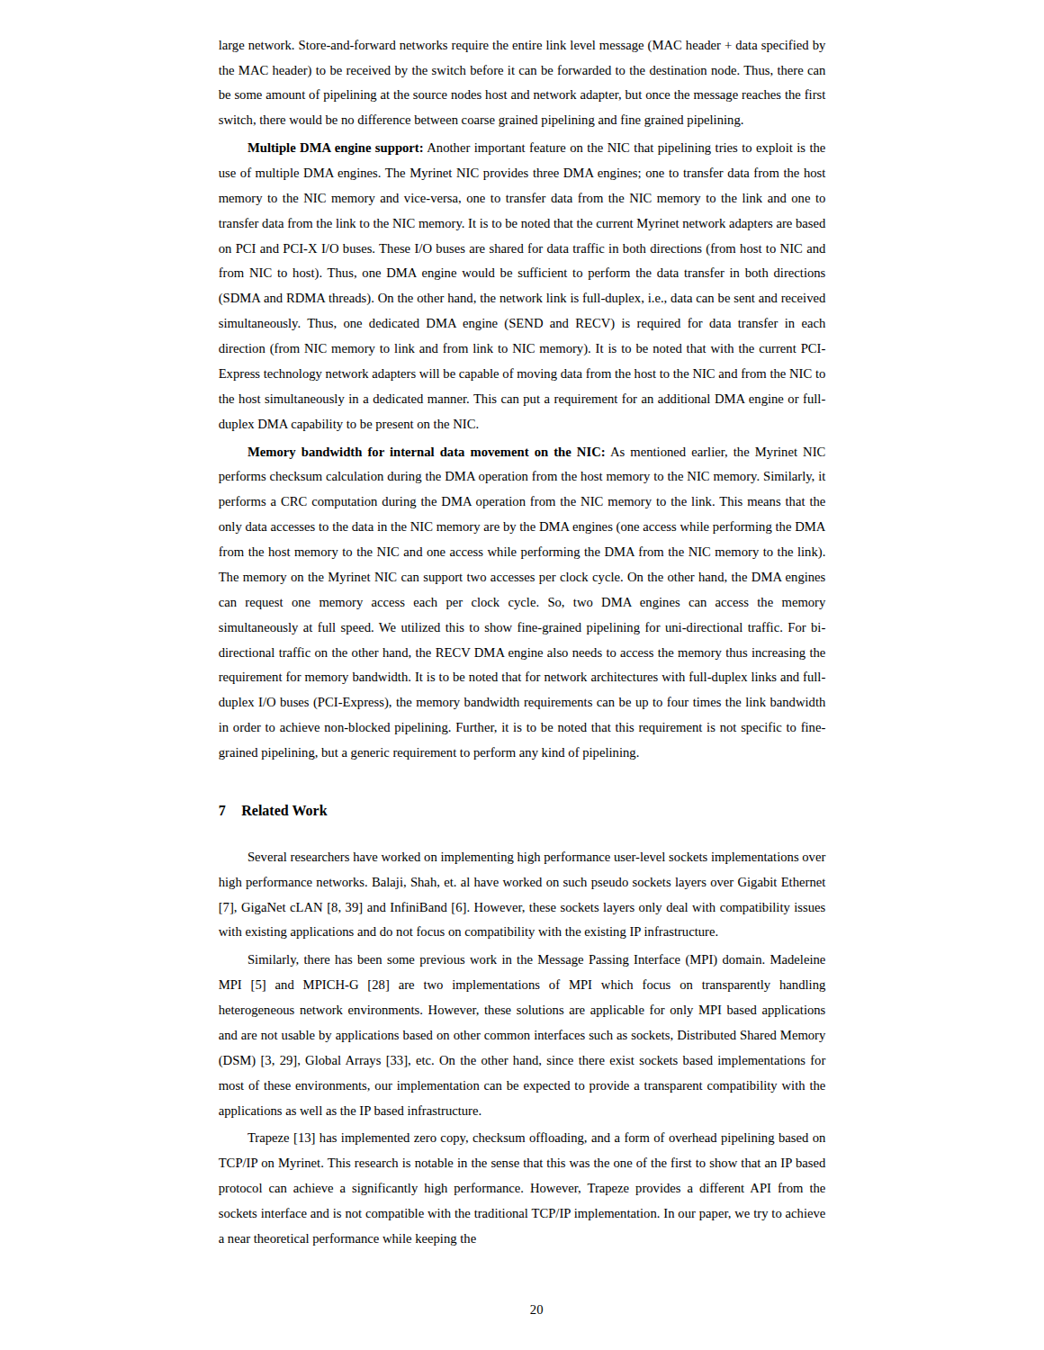large network. Store-and-forward networks require the entire link level message (MAC header + data specified by the MAC header) to be received by the switch before it can be forwarded to the destination node. Thus, there can be some amount of pipelining at the source nodes host and network adapter, but once the message reaches the first switch, there would be no difference between coarse grained pipelining and fine grained pipelining.
Multiple DMA engine support: Another important feature on the NIC that pipelining tries to exploit is the use of multiple DMA engines. The Myrinet NIC provides three DMA engines; one to transfer data from the host memory to the NIC memory and vice-versa, one to transfer data from the NIC memory to the link and one to transfer data from the link to the NIC memory. It is to be noted that the current Myrinet network adapters are based on PCI and PCI-X I/O buses. These I/O buses are shared for data traffic in both directions (from host to NIC and from NIC to host). Thus, one DMA engine would be sufficient to perform the data transfer in both directions (SDMA and RDMA threads). On the other hand, the network link is full-duplex, i.e., data can be sent and received simultaneously. Thus, one dedicated DMA engine (SEND and RECV) is required for data transfer in each direction (from NIC memory to link and from link to NIC memory). It is to be noted that with the current PCI-Express technology network adapters will be capable of moving data from the host to the NIC and from the NIC to the host simultaneously in a dedicated manner. This can put a requirement for an additional DMA engine or full-duplex DMA capability to be present on the NIC.
Memory bandwidth for internal data movement on the NIC: As mentioned earlier, the Myrinet NIC performs checksum calculation during the DMA operation from the host memory to the NIC memory. Similarly, it performs a CRC computation during the DMA operation from the NIC memory to the link. This means that the only data accesses to the data in the NIC memory are by the DMA engines (one access while performing the DMA from the host memory to the NIC and one access while performing the DMA from the NIC memory to the link). The memory on the Myrinet NIC can support two accesses per clock cycle. On the other hand, the DMA engines can request one memory access each per clock cycle. So, two DMA engines can access the memory simultaneously at full speed. We utilized this to show fine-grained pipelining for uni-directional traffic. For bi-directional traffic on the other hand, the RECV DMA engine also needs to access the memory thus increasing the requirement for memory bandwidth. It is to be noted that for network architectures with full-duplex links and full-duplex I/O buses (PCI-Express), the memory bandwidth requirements can be up to four times the link bandwidth in order to achieve non-blocked pipelining. Further, it is to be noted that this requirement is not specific to fine-grained pipelining, but a generic requirement to perform any kind of pipelining.
7 Related Work
Several researchers have worked on implementing high performance user-level sockets implementations over high performance networks. Balaji, Shah, et. al have worked on such pseudo sockets layers over Gigabit Ethernet [7], GigaNet cLAN [8, 39] and InfiniBand [6]. However, these sockets layers only deal with compatibility issues with existing applications and do not focus on compatibility with the existing IP infrastructure.
Similarly, there has been some previous work in the Message Passing Interface (MPI) domain. Madeleine MPI [5] and MPICH-G [28] are two implementations of MPI which focus on transparently handling heterogeneous network environments. However, these solutions are applicable for only MPI based applications and are not usable by applications based on other common interfaces such as sockets, Distributed Shared Memory (DSM) [3, 29], Global Arrays [33], etc. On the other hand, since there exist sockets based implementations for most of these environments, our implementation can be expected to provide a transparent compatibility with the applications as well as the IP based infrastructure.
Trapeze [13] has implemented zero copy, checksum offloading, and a form of overhead pipelining based on TCP/IP on Myrinet. This research is notable in the sense that this was the one of the first to show that an IP based protocol can achieve a significantly high performance. However, Trapeze provides a different API from the sockets interface and is not compatible with the traditional TCP/IP implementation. In our paper, we try to achieve a near theoretical performance while keeping the
20